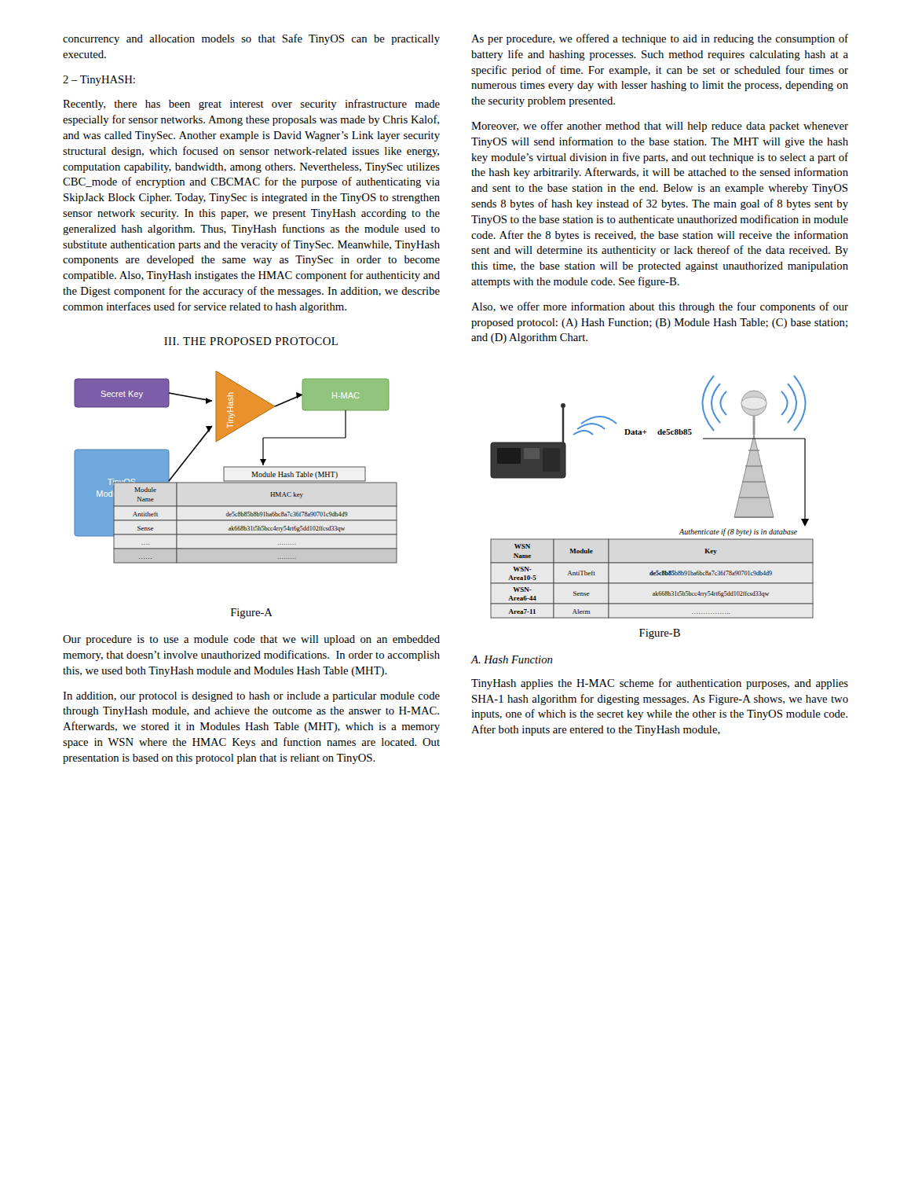concurrency and allocation models so that Safe TinyOS can be practically executed.
2 – TinyHASH:
Recently, there has been great interest over security infrastructure made especially for sensor networks. Among these proposals was made by Chris Kalof, and was called TinySec. Another example is David Wagner’s Link layer security structural design, which focused on sensor network-related issues like energy, computation capability, bandwidth, among others. Nevertheless, TinySec utilizes CBC_mode of encryption and CBCMAC for the purpose of authenticating via SkipJack Block Cipher. Today, TinySec is integrated in the TinyOS to strengthen sensor network security. In this paper, we present TinyHash according to the generalized hash algorithm. Thus, TinyHash functions as the module used to substitute authentication parts and the veracity of TinySec. Meanwhile, TinyHash components are developed the same way as TinySec in order to become compatible. Also, TinyHash instigates the HMAC component for authenticity and the Digest component for the accuracy of the messages. In addition, we describe common interfaces used for service related to hash algorithm.
III. THE PROPOSED PROTOCOL
Secret Key TinyOS Module Code TinyHash H-MAC Module Hash Table (MHT) Module Name HMAC key Antitheft de5c8b85b8b91ba6bc8a7c36f78a90701c9db4d9 Sense ak668b31t5h5bcc4rry54rt6g5dd102ffcsd33qw …. ……… …… ………
Figure-A
Our procedure is to use a module code that we will upload on an embedded memory, that doesn’t involve unauthorized modifications. In order to accomplish this, we used both TinyHash module and Modules Hash Table (MHT).
In addition, our protocol is designed to hash or include a particular module code through TinyHash module, and achieve the outcome as the answer to H-MAC. Afterwards, we stored it in Modules Hash Table (MHT), which is a memory space in WSN where the HMAC Keys and function names are located. Out presentation is based on this protocol plan that is reliant on TinyOS.
As per procedure, we offered a technique to aid in reducing the consumption of battery life and hashing processes. Such method requires calculating hash at a specific period of time. For example, it can be set or scheduled four times or numerous times every day with lesser hashing to limit the process, depending on the security problem presented.
Moreover, we offer another method that will help reduce data packet whenever TinyOS will send information to the base station. The MHT will give the hash key module’s virtual division in five parts, and out technique is to select a part of the hash key arbitrarily. Afterwards, it will be attached to the sensed information and sent to the base station in the end. Below is an example whereby TinyOS sends 8 bytes of hash key instead of 32 bytes. The main goal of 8 bytes sent by TinyOS to the base station is to authenticate unauthorized modification in module code. After the 8 bytes is received, the base station will receive the information sent and will determine its authenticity or lack thereof of the data received. By this time, the base station will be protected against unauthorized manipulation attempts with the module code. See figure-B.
Also, we offer more information about this through the four components of our proposed protocol: (A) Hash Function; (B) Module Hash Table; (C) base station; and (D) Algorithm Chart.
Data+ de5c8b85 Authenticate if (8 byte) is in database WSN Name Module Key WSN- Area10-5 AntiTheft de5c8b85b8b91ba6bc8a7c36f78a90701c9db4d9 WSN- Area6-44 Sense ak668b31t5h5bcc4rry54rt6g5dd102ffcsd33qw Area7-11 Alerm ……………..
Figure-B
A. Hash Function
TinyHash applies the H-MAC scheme for authentication purposes, and applies SHA-1 hash algorithm for digesting messages. As Figure-A shows, we have two inputs, one of which is the secret key while the other is the TinyOS module code. After both inputs are entered to the TinyHash module,